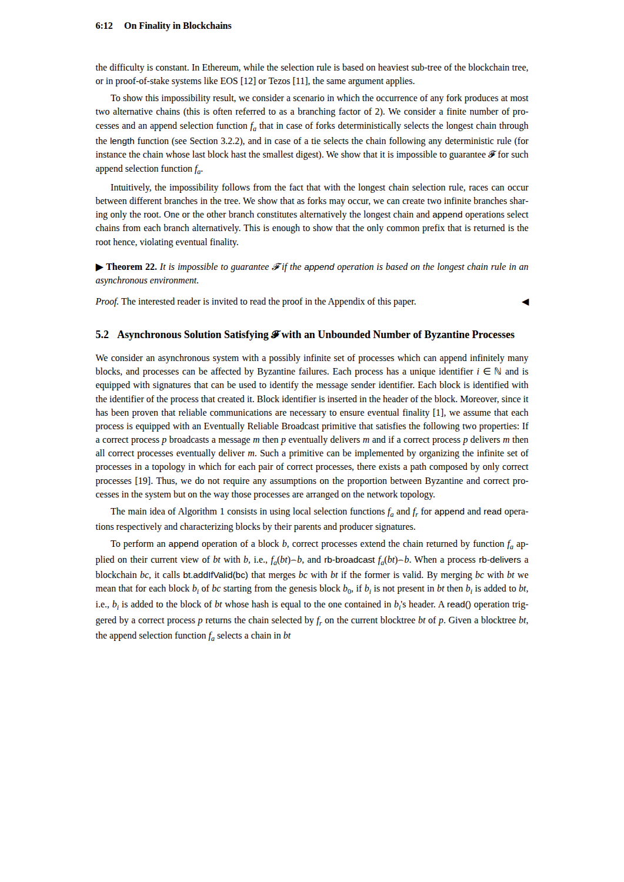6:12 On Finality in Blockchains
the difficulty is constant. In Ethereum, while the selection rule is based on heaviest sub-tree of the blockchain tree, or in proof-of-stake systems like EOS [12] or Tezos [11], the same argument applies.
To show this impossibility result, we consider a scenario in which the occurrence of any fork produces at most two alternative chains (this is often referred to as a branching factor of 2). We consider a finite number of processes and an append selection function fa that in case of forks deterministically selects the longest chain through the length function (see Section 3.2.2), and in case of a tie selects the chain following any deterministic rule (for instance the chain whose last block hast the smallest digest). We show that it is impossible to guarantee 𝓕 for such append selection function fa.
Intuitively, the impossibility follows from the fact that with the longest chain selection rule, races can occur between different branches in the tree. We show that as forks may occur, we can create two infinite branches sharing only the root. One or the other branch constitutes alternatively the longest chain and append operations select chains from each branch alternatively. This is enough to show that the only common prefix that is returned is the root hence, violating eventual finality.
▶ Theorem 22. It is impossible to guarantee 𝓕 if the append operation is based on the longest chain rule in an asynchronous environment.
Proof. The interested reader is invited to read the proof in the Appendix of this paper. ◀
5.2 Asynchronous Solution Satisfying 𝓕 with an Unbounded Number of Byzantine Processes
We consider an asynchronous system with a possibly infinite set of processes which can append infinitely many blocks, and processes can be affected by Byzantine failures. Each process has a unique identifier i ∈ ℕ and is equipped with signatures that can be used to identify the message sender identifier. Each block is identified with the identifier of the process that created it. Block identifier is inserted in the header of the block. Moreover, since it has been proven that reliable communications are necessary to ensure eventual finality [1], we assume that each process is equipped with an Eventually Reliable Broadcast primitive that satisfies the following two properties: If a correct process p broadcasts a message m then p eventually delivers m and if a correct process p delivers m then all correct processes eventually deliver m. Such a primitive can be implemented by organizing the infinite set of processes in a topology in which for each pair of correct processes, there exists a path composed by only correct processes [19]. Thus, we do not require any assumptions on the proportion between Byzantine and correct processes in the system but on the way those processes are arranged on the network topology.
The main idea of Algorithm 1 consists in using local selection functions fa and fr for append and read operations respectively and characterizing blocks by their parents and producer signatures.
To perform an append operation of a block b, correct processes extend the chain returned by function fa applied on their current view of bt with b, i.e., fa(bt)⌢b, and rb-broadcast fa(bt)⌢b. When a process rb-delivers a blockchain bc, it calls bt.addIfValid(bc) that merges bc with bt if the former is valid. By merging bc with bt we mean that for each block bi of bc starting from the genesis block b0, if bi is not present in bt then bi is added to bt, i.e., bi is added to the block of bt whose hash is equal to the one contained in bi's header. A read() operation triggered by a correct process p returns the chain selected by fr on the current blocktree bt of p. Given a blocktree bt, the append selection function fa selects a chain in bt